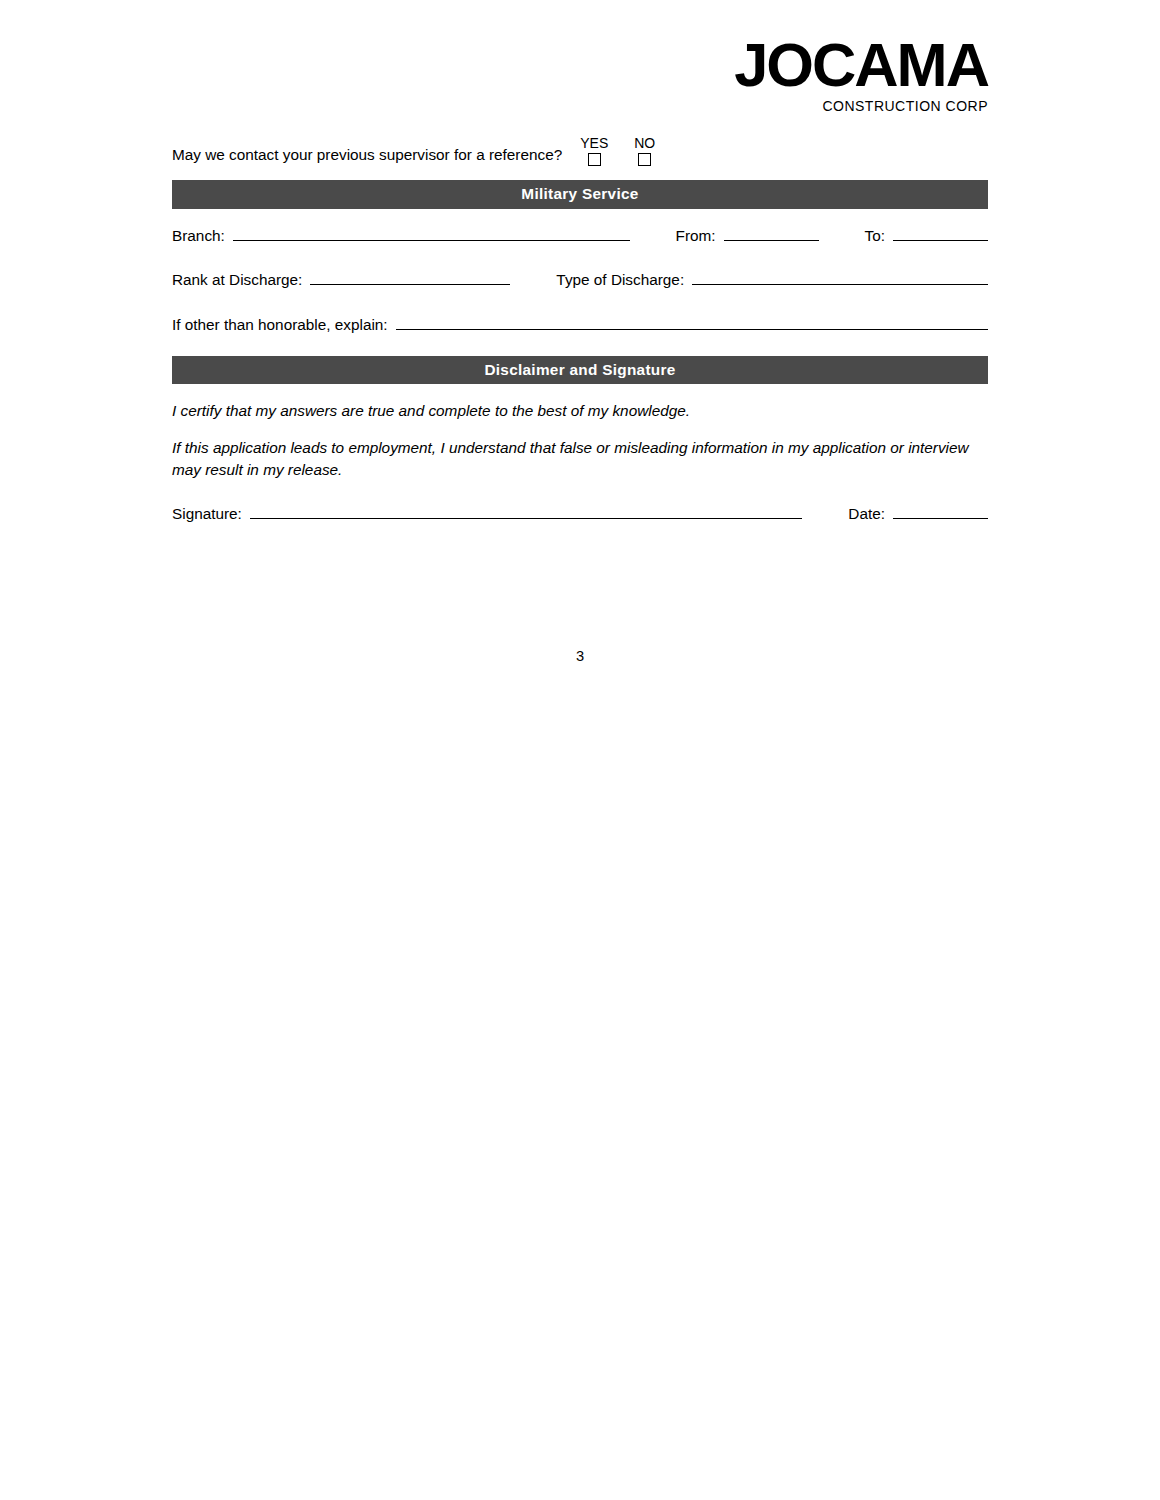JOCAMA
CONSTRUCTION CORP
May we contact your previous supervisor for a reference?
YES
NO
Military Service
Branch: From: To:
Rank at Discharge: Type of Discharge:
If other than honorable, explain:
Disclaimer and Signature
I certify that my answers are true and complete to the best of my knowledge.
If this application leads to employment, I understand that false or misleading information in my application or interview may result in my release.
Signature: Date:
3